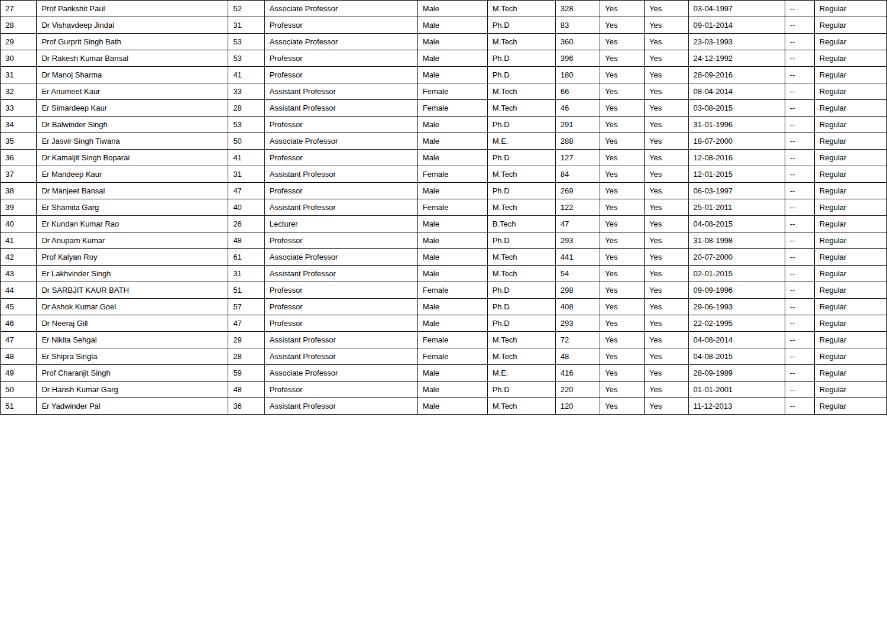| 27 | Prof Parikshit Paul | 52 | Associate Professor | Male | M.Tech | 328 | Yes | Yes | 03-04-1997 | -- | Regular |
| 28 | Dr Vishavdeep Jindal | 31 | Professor | Male | Ph.D | 83 | Yes | Yes | 09-01-2014 | -- | Regular |
| 29 | Prof Gurprit Singh Bath | 53 | Associate Professor | Male | M.Tech | 360 | Yes | Yes | 23-03-1993 | -- | Regular |
| 30 | Dr Rakesh Kumar Bansal | 53 | Professor | Male | Ph.D | 396 | Yes | Yes | 24-12-1992 | -- | Regular |
| 31 | Dr Manoj Sharma | 41 | Professor | Male | Ph.D | 180 | Yes | Yes | 28-09-2016 | -- | Regular |
| 32 | Er Anumeet Kaur | 33 | Assistant Professor | Female | M.Tech | 66 | Yes | Yes | 08-04-2014 | -- | Regular |
| 33 | Er Simardeep Kaur | 28 | Assistant Professor | Female | M.Tech | 46 | Yes | Yes | 03-08-2015 | -- | Regular |
| 34 | Dr Balwinder Singh | 53 | Professor | Male | Ph.D | 291 | Yes | Yes | 31-01-1996 | -- | Regular |
| 35 | Er Jasvir Singh Tiwana | 50 | Associate Professor | Male | M.E. | 288 | Yes | Yes | 18-07-2000 | -- | Regular |
| 36 | Dr Kamaljit Singh Boparai | 41 | Professor | Male | Ph.D | 127 | Yes | Yes | 12-08-2016 | -- | Regular |
| 37 | Er Mandeep Kaur | 31 | Assistant Professor | Female | M.Tech | 84 | Yes | Yes | 12-01-2015 | -- | Regular |
| 38 | Dr Manjeet Bansal | 47 | Professor | Male | Ph.D | 269 | Yes | Yes | 06-03-1997 | -- | Regular |
| 39 | Er Shamita Garg | 40 | Assistant Professor | Female | M.Tech | 122 | Yes | Yes | 25-01-2011 | -- | Regular |
| 40 | Er Kundan Kumar Rao | 26 | Lecturer | Male | B.Tech | 47 | Yes | Yes | 04-08-2015 | -- | Regular |
| 41 | Dr Anupam Kumar | 48 | Professor | Male | Ph.D | 293 | Yes | Yes | 31-08-1998 | -- | Regular |
| 42 | Prof Kalyan Roy | 61 | Associate Professor | Male | M.Tech | 441 | Yes | Yes | 20-07-2000 | -- | Regular |
| 43 | Er Lakhvinder Singh | 31 | Assistant Professor | Male | M.Tech | 54 | Yes | Yes | 02-01-2015 | -- | Regular |
| 44 | Dr SARBJIT KAUR BATH | 51 | Professor | Female | Ph.D | 298 | Yes | Yes | 09-09-1996 | -- | Regular |
| 45 | Dr Ashok Kumar Goel | 57 | Professor | Male | Ph.D | 408 | Yes | Yes | 29-06-1993 | -- | Regular |
| 46 | Dr Neeraj Gill | 47 | Professor | Male | Ph.D | 293 | Yes | Yes | 22-02-1995 | -- | Regular |
| 47 | Er Nikita Sehgal | 29 | Assistant Professor | Female | M.Tech | 72 | Yes | Yes | 04-08-2014 | -- | Regular |
| 48 | Er Shipra Singla | 28 | Assistant Professor | Female | M.Tech | 48 | Yes | Yes | 04-08-2015 | -- | Regular |
| 49 | Prof Charanjit Singh | 59 | Associate Professor | Male | M.E. | 416 | Yes | Yes | 28-09-1989 | -- | Regular |
| 50 | Dr Harish Kumar Garg | 48 | Professor | Male | Ph.D | 220 | Yes | Yes | 01-01-2001 | -- | Regular |
| 51 | Er Yadwinder Pal | 36 | Assistant Professor | Male | M.Tech | 120 | Yes | Yes | 11-12-2013 | -- | Regular |